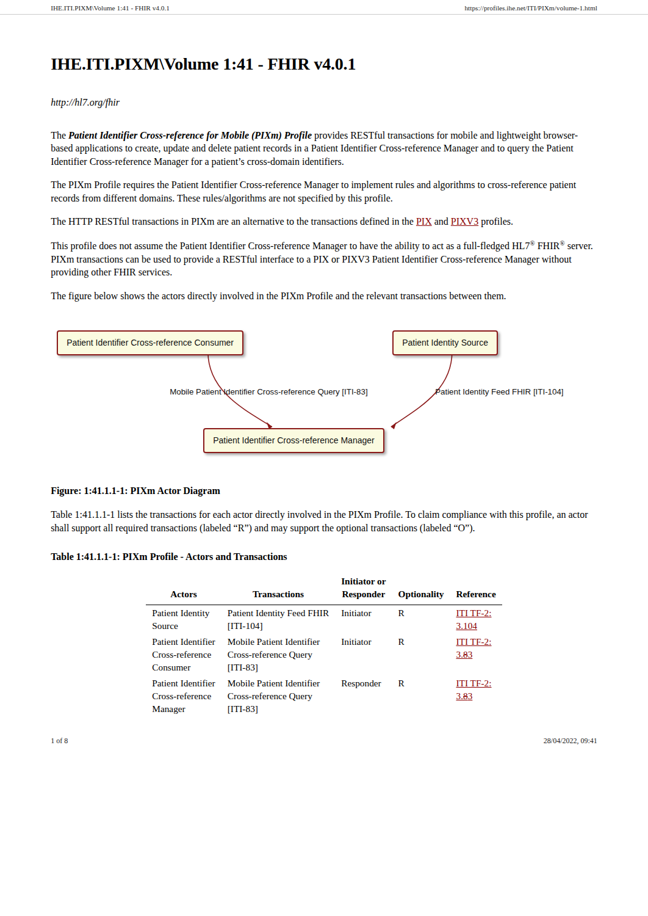IHE.ITI.PIXM\Volume 1:41 - FHIR v4.0.1
https://profiles.ihe.net/ITI/PIXm/volume-1.html
IHE.ITI.PIXM\Volume 1:41 - FHIR v4.0.1
http://hl7.org/fhir
The Patient Identifier Cross-reference for Mobile (PIXm) Profile provides RESTful transactions for mobile and lightweight browser-based applications to create, update and delete patient records in a Patient Identifier Cross-reference Manager and to query the Patient Identifier Cross-reference Manager for a patient’s cross-domain identifiers.
The PIXm Profile requires the Patient Identifier Cross-reference Manager to implement rules and algorithms to cross-reference patient records from different domains. These rules/algorithms are not specified by this profile.
The HTTP RESTful transactions in PIXm are an alternative to the transactions defined in the PIX and PIXV3 profiles.
This profile does not assume the Patient Identifier Cross-reference Manager to have the ability to act as a full-fledged HL7® FHIR® server. PIXm transactions can be used to provide a RESTful interface to a PIX or PIXV3 Patient Identifier Cross-reference Manager without providing other FHIR services.
The figure below shows the actors directly involved in the PIXm Profile and the relevant transactions between them.
Patient Identifier Cross-reference Consumer
Patient Identity Source
Patient Identifier Cross-reference Manager
Mobile Patient Identifier Cross-reference Query [ITI-83]
Patient Identity Feed FHIR [ITI-104]
Figure: 1:41.1.1-1: PIXm Actor Diagram
Table 1:41.1.1-1 lists the transactions for each actor directly involved in the PIXm Profile. To claim compliance with this profile, an actor shall support all required transactions (labeled “R”) and may support the optional transactions (labeled “O”).
Table 1:41.1.1-1: PIXm Profile - Actors and Transactions
| Actors | Transactions | Initiator or Responder | Optionality | Reference |
| --- | --- | --- | --- | --- |
| Patient Identity Source | Patient Identity Feed FHIR [ITI-104] | Initiator | R | ITI TF-2: 3.104 |
| Patient Identifier Cross-reference Consumer | Mobile Patient Identifier Cross-reference Query [ITI-83] | Initiator | R | ITI TF-2: 3. 8 3 |
| Patient Identifier Cross-reference Manager | Mobile Patient Identifier Cross-reference Query [ITI-83] | Responder | R | ITI TF-2: 3. 8 3 |
1 of 8
28/04/2022, 09:41